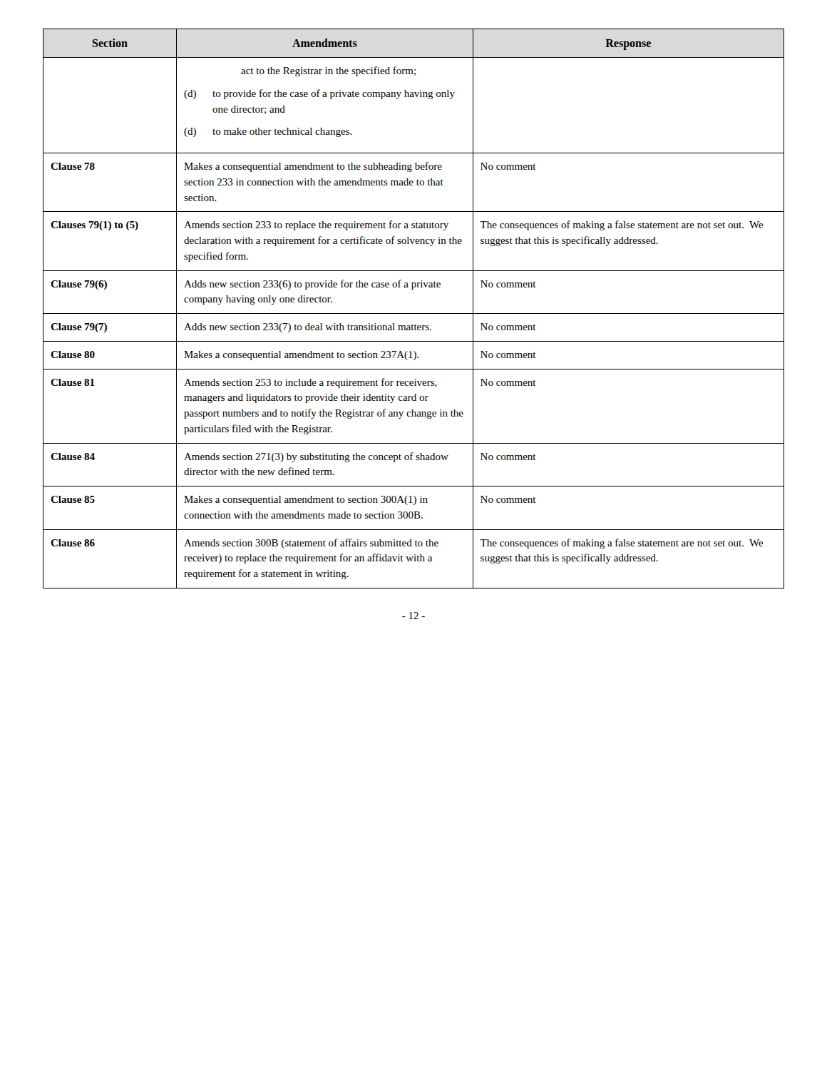| Section | Amendments | Response |
| --- | --- | --- |
| | act to the Registrar in the specified form; (d) to provide for the case of a private company having only one director; and (d) to make other technical changes. | |
| Clause 78 | Makes a consequential amendment to the subheading before section 233 in connection with the amendments made to that section. | No comment |
| Clauses 79(1) to (5) | Amends section 233 to replace the requirement for a statutory declaration with a requirement for a certificate of solvency in the specified form. | The consequences of making a false statement are not set out. We suggest that this is specifically addressed. |
| Clause 79(6) | Adds new section 233(6) to provide for the case of a private company having only one director. | No comment |
| Clause 79(7) | Adds new section 233(7) to deal with transitional matters. | No comment |
| Clause 80 | Makes a consequential amendment to section 237A(1). | No comment |
| Clause 81 | Amends section 253 to include a requirement for receivers, managers and liquidators to provide their identity card or passport numbers and to notify the Registrar of any change in the particulars filed with the Registrar. | No comment |
| Clause 84 | Amends section 271(3) by substituting the concept of shadow director with the new defined term. | No comment |
| Clause 85 | Makes a consequential amendment to section 300A(1) in connection with the amendments made to section 300B. | No comment |
| Clause 86 | Amends section 300B (statement of affairs submitted to the receiver) to replace the requirement for an affidavit with a requirement for a statement in writing. | The consequences of making a false statement are not set out. We suggest that this is specifically addressed. |
- 12 -